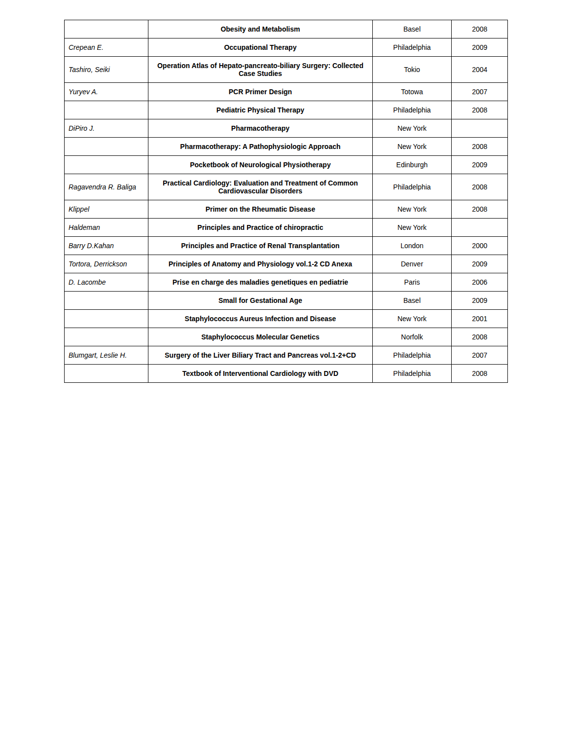| | Obesity and Metabolism | Basel | 2008 |
| Crepean E. | Occupational Therapy | Philadelphia | 2009 |
| Tashiro, Seiki | Operation Atlas of Hepato-pancreato-biliary Surgery: Collected Case Studies | Tokio | 2004 |
| Yuryev A. | PCR Primer Design | Totowa | 2007 |
| | Pediatric Physical Therapy | Philadelphia | 2008 |
| DiPiro J. | Pharmacotherapy | New York | |
| | Pharmacotherapy: A Pathophysiologic Approach | New York | 2008 |
| | Pocketbook of Neurological Physiotherapy | Edinburgh | 2009 |
| Ragavendra R. Baliga | Practical Cardiology: Evaluation and Treatment of Common Cardiovascular Disorders | Philadelphia | 2008 |
| Klippel | Primer on the Rheumatic Disease | New York | 2008 |
| Haldeman | Principles and Practice of chiropractic | New York | |
| Barry D.Kahan | Principles and Practice of Renal Transplantation | London | 2000 |
| Tortora, Derrickson | Principles of Anatomy and Physiology vol.1-2 CD Anexa | Denver | 2009 |
| D. Lacombe | Prise en charge des maladies genetiques en pediatrie | Paris | 2006 |
| | Small for Gestational Age | Basel | 2009 |
| | Staphylococcus Aureus Infection and Disease | New York | 2001 |
| | Staphylococcus Molecular Genetics | Norfolk | 2008 |
| Blumgart, Leslie H. | Surgery of the Liver Biliary Tract and Pancreas vol.1-2+CD | Philadelphia | 2007 |
| | Textbook of Interventional Cardiology with DVD | Philadelphia | 2008 |